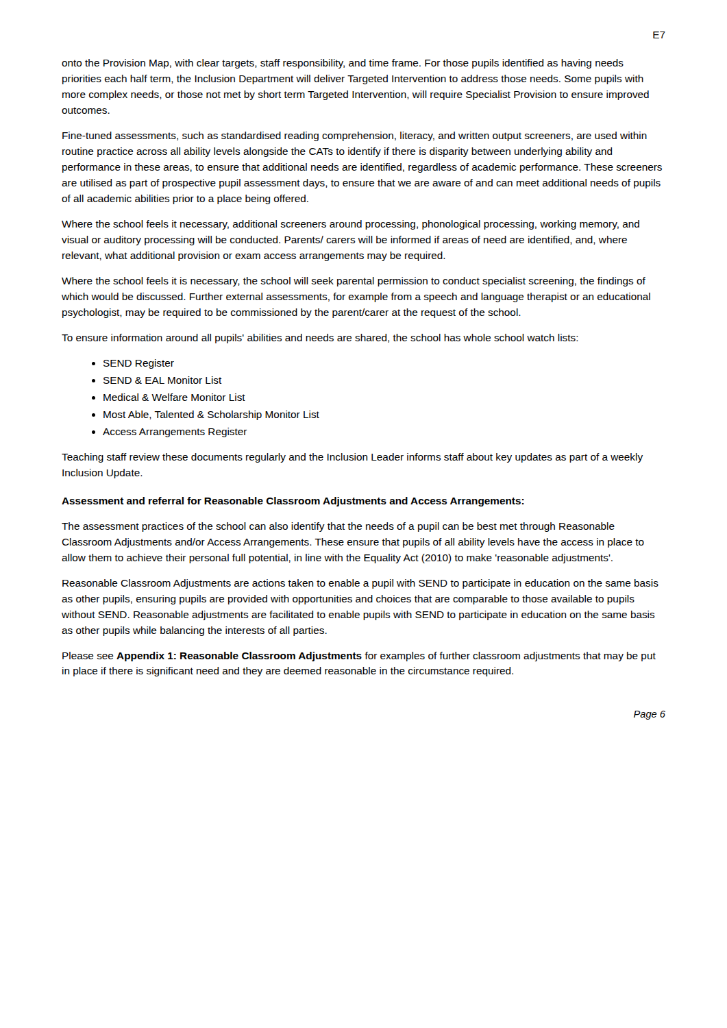E7
onto the Provision Map, with clear targets, staff responsibility, and time frame. For those pupils identified as having needs priorities each half term, the Inclusion Department will deliver Targeted Intervention to address those needs. Some pupils with more complex needs, or those not met by short term Targeted Intervention, will require Specialist Provision to ensure improved outcomes.
Fine-tuned assessments, such as standardised reading comprehension, literacy, and written output screeners, are used within routine practice across all ability levels alongside the CATs to identify if there is disparity between underlying ability and performance in these areas, to ensure that additional needs are identified, regardless of academic performance. These screeners are utilised as part of prospective pupil assessment days, to ensure that we are aware of and can meet additional needs of pupils of all academic abilities prior to a place being offered.
Where the school feels it necessary, additional screeners around processing, phonological processing, working memory, and visual or auditory processing will be conducted. Parents/ carers will be informed if areas of need are identified, and, where relevant, what additional provision or exam access arrangements may be required.
Where the school feels it is necessary, the school will seek parental permission to conduct specialist screening, the findings of which would be discussed. Further external assessments, for example from a speech and language therapist or an educational psychologist, may be required to be commissioned by the parent/carer at the request of the school.
To ensure information around all pupils' abilities and needs are shared, the school has whole school watch lists:
SEND Register
SEND & EAL Monitor List
Medical & Welfare Monitor List
Most Able, Talented & Scholarship Monitor List
Access Arrangements Register
Teaching staff review these documents regularly and the Inclusion Leader informs staff about key updates as part of a weekly Inclusion Update.
Assessment and referral for Reasonable Classroom Adjustments and Access Arrangements:
The assessment practices of the school can also identify that the needs of a pupil can be best met through Reasonable Classroom Adjustments and/or Access Arrangements. These ensure that pupils of all ability levels have the access in place to allow them to achieve their personal full potential, in line with the Equality Act (2010) to make 'reasonable adjustments'.
Reasonable Classroom Adjustments are actions taken to enable a pupil with SEND to participate in education on the same basis as other pupils, ensuring pupils are provided with opportunities and choices that are comparable to those available to pupils without SEND. Reasonable adjustments are facilitated to enable pupils with SEND to participate in education on the same basis as other pupils while balancing the interests of all parties.
Please see Appendix 1: Reasonable Classroom Adjustments for examples of further classroom adjustments that may be put in place if there is significant need and they are deemed reasonable in the circumstance required.
Page 6